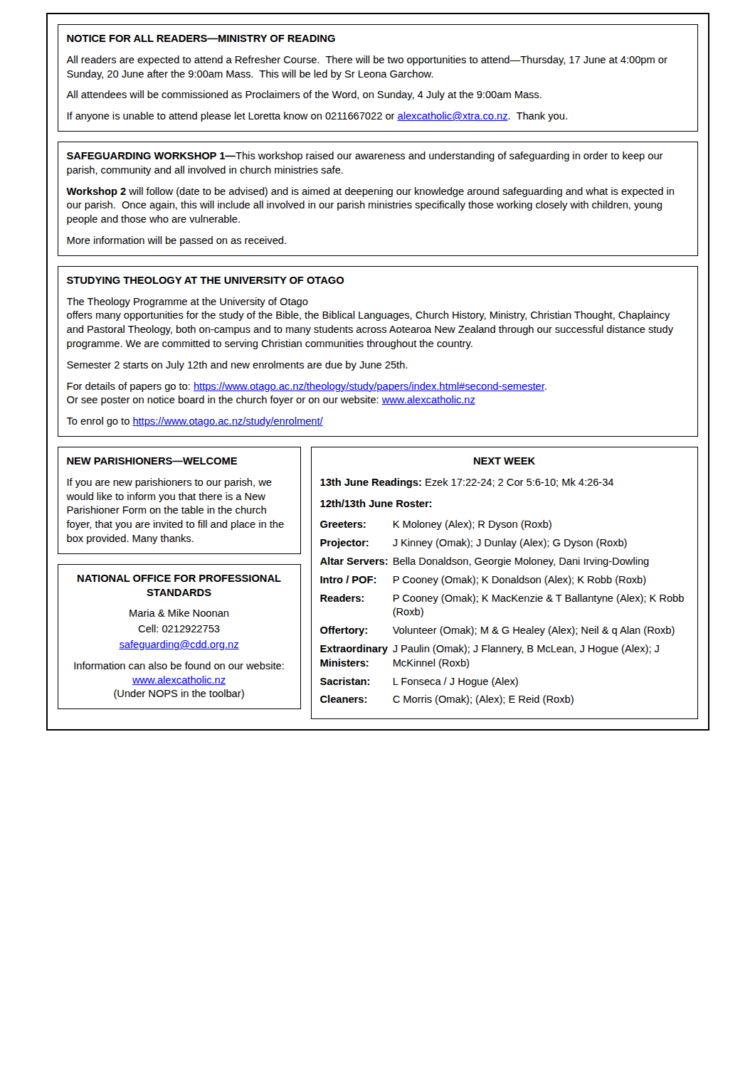NOTICE FOR ALL READERS—MINISTRY OF READING
All readers are expected to attend a Refresher Course. There will be two opportunities to attend—Thursday, 17 June at 4:00pm or Sunday, 20 June after the 9:00am Mass. This will be led by Sr Leona Garchow.
All attendees will be commissioned as Proclaimers of the Word, on Sunday, 4 July at the 9:00am Mass.
If anyone is unable to attend please let Loretta know on 0211667022 or alexcatholic@xtra.co.nz. Thank you.
SAFEGUARDING WORKSHOP 1—This workshop raised our awareness and understanding of safeguarding in order to keep our parish, community and all involved in church ministries safe.
Workshop 2 will follow (date to be advised) and is aimed at deepening our knowledge around safeguarding and what is expected in our parish. Once again, this will include all involved in our parish ministries specifically those working closely with children, young people and those who are vulnerable.
More information will be passed on as received.
STUDYING THEOLOGY AT THE UNIVERSITY OF OTAGO
The Theology Programme at the University of Otago
offers many opportunities for the study of the Bible, the Biblical Languages, Church History, Ministry, Christian Thought, Chaplaincy and Pastoral Theology, both on-campus and to many students across Aotearoa New Zealand through our successful distance study programme. We are committed to serving Christian communities throughout the country.
Semester 2 starts on July 12th and new enrolments are due by June 25th.
For details of papers go to: https://www.otago.ac.nz/theology/study/papers/index.html#second-semester.
Or see poster on notice board in the church foyer or on our website: www.alexcatholic.nz
To enrol go to https://www.otago.ac.nz/study/enrolment/
NEW PARISHIONERS—WELCOME
If you are new parishioners to our parish, we would like to inform you that there is a New Parishioner Form on the table in the church foyer, that you are invited to fill and place in the box provided. Many thanks.
NATIONAL OFFICE FOR PROFESSIONAL STANDARDS
Maria & Mike Noonan
Cell: 0212922753
safeguarding@cdd.org.nz
Information can also be found on our website:
www.alexcatholic.nz
(Under NOPS in the toolbar)
NEXT WEEK
13th June Readings: Ezek 17:22-24; 2 Cor 5:6-10; Mk 4:26-34
12th/13th June Roster:
| Greeters: | K Moloney (Alex); R Dyson (Roxb) |
| Projector: | J Kinney (Omak); J Dunlay (Alex); G Dyson (Roxb) |
| Altar Servers: | Bella Donaldson, Georgie Moloney, Dani Irving-Dowling |
| Intro / POF: | P Cooney (Omak); K Donaldson (Alex); K Robb (Roxb) |
| Readers: | P Cooney (Omak); K MacKenzie & T Ballantyne (Alex); K Robb (Roxb) |
| Offertory: | Volunteer (Omak); M & G Healey (Alex); Neil & q Alan (Roxb) |
| Extraordinary Ministers: | J Paulin (Omak); J Flannery, B McLean, J Hogue (Alex); J McKinnel (Roxb) |
| Sacristan: | L Fonseca / J Hogue (Alex) |
| Cleaners: | C Morris (Omak); (Alex); E Reid (Roxb) |